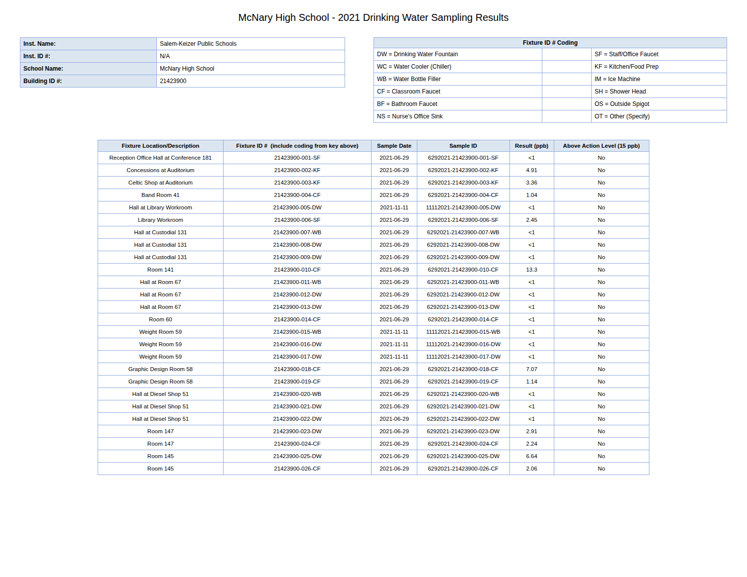McNary High School - 2021 Drinking Water Sampling Results
| Inst. Name: | Salem-Keizer Public Schools |
| Inst. ID #: | N/A |
| School Name: | McNary High School |
| Building ID #: | 21423900 |
| Fixture ID # Coding |
| --- |
| DW = Drinking Water Fountain | | SF = Staff/Office Faucet |
| WC = Water Cooler (Chiller) | | KF = Kitchen/Food Prep |
| WB = Water Bottle Filler | | IM = Ice Machine |
| CF = Classroom Faucet | | SH = Shower Head |
| BF = Bathroom Faucet | | OS = Outside Spigot |
| NS = Nurse's Office Sink | | OT = Other (Specify) |
| Fixture Location/Description | Fixture ID # (include coding from key above) | Sample Date | Sample ID | Result (ppb) | Above Action Level (15 ppb) |
| --- | --- | --- | --- | --- | --- |
| Reception Office Hall at Conference 181 | 21423900-001-SF | 2021-06-29 | 6292021-21423900-001-SF | <1 | No |
| Concessions at Auditorium | 21423900-002-KF | 2021-06-29 | 6292021-21423900-002-KF | 4.91 | No |
| Celtic Shop at Auditorium | 21423900-003-KF | 2021-06-29 | 6292021-21423900-003-KF | 3.36 | No |
| Band Room 41 | 21423900-004-CF | 2021-06-29 | 6292021-21423900-004-CF | 1.04 | No |
| Hall at Library Workroom | 21423900-005-DW | 2021-11-11 | 11112021-21423900-005-DW | <1 | No |
| Library Workroom | 21423900-006-SF | 2021-06-29 | 6292021-21423900-006-SF | 2.45 | No |
| Hall at Custodial 131 | 21423900-007-WB | 2021-06-29 | 6292021-21423900-007-WB | <1 | No |
| Hall at Custodial 131 | 21423900-008-DW | 2021-06-29 | 6292021-21423900-008-DW | <1 | No |
| Hall at Custodial 131 | 21423900-009-DW | 2021-06-29 | 6292021-21423900-009-DW | <1 | No |
| Room 141 | 21423900-010-CF | 2021-06-29 | 6292021-21423900-010-CF | 13.3 | No |
| Hall at Room 67 | 21423900-011-WB | 2021-06-29 | 6292021-21423900-011-WB | <1 | No |
| Hall at Room 67 | 21423900-012-DW | 2021-06-29 | 6292021-21423900-012-DW | <1 | No |
| Hall at Room 67 | 21423900-013-DW | 2021-06-29 | 6292021-21423900-013-DW | <1 | No |
| Room 60 | 21423900-014-CF | 2021-06-29 | 6292021-21423900-014-CF | <1 | No |
| Weight Room 59 | 21423900-015-WB | 2021-11-11 | 11112021-21423900-015-WB | <1 | No |
| Weight Room 59 | 21423900-016-DW | 2021-11-11 | 11112021-21423900-016-DW | <1 | No |
| Weight Room 59 | 21423900-017-DW | 2021-11-11 | 11112021-21423900-017-DW | <1 | No |
| Graphic Design Room 58 | 21423900-018-CF | 2021-06-29 | 6292021-21423900-018-CF | 7.07 | No |
| Graphic Design Room 58 | 21423900-019-CF | 2021-06-29 | 6292021-21423900-019-CF | 1.14 | No |
| Hall at Diesel Shop 51 | 21423900-020-WB | 2021-06-29 | 6292021-21423900-020-WB | <1 | No |
| Hall at Diesel Shop 51 | 21423900-021-DW | 2021-06-29 | 6292021-21423900-021-DW | <1 | No |
| Hall at Diesel Shop 51 | 21423900-022-DW | 2021-06-29 | 6292021-21423900-022-DW | <1 | No |
| Room 147 | 21423900-023-DW | 2021-06-29 | 6292021-21423900-023-DW | 2.91 | No |
| Room 147 | 21423900-024-CF | 2021-06-29 | 6292021-21423900-024-CF | 2.24 | No |
| Room 145 | 21423900-025-DW | 2021-06-29 | 6292021-21423900-025-DW | 6.64 | No |
| Room 145 | 21423900-026-CF | 2021-06-29 | 6292021-21423900-026-CF | 2.06 | No |